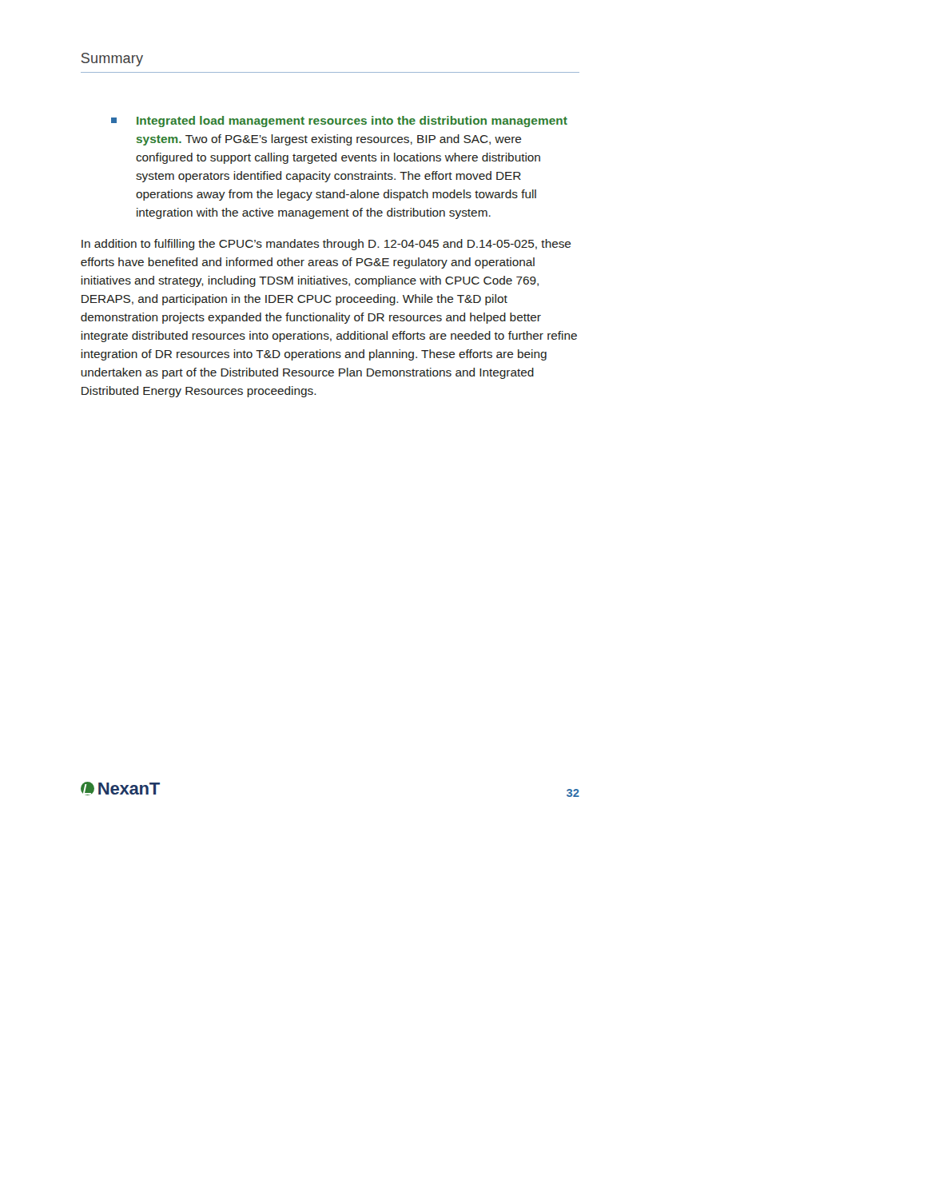Summary
Integrated load management resources into the distribution management system. Two of PG&E’s largest existing resources, BIP and SAC, were configured to support calling targeted events in locations where distribution system operators identified capacity constraints. The effort moved DER operations away from the legacy stand-alone dispatch models towards full integration with the active management of the distribution system.
In addition to fulfilling the CPUC’s mandates through D. 12-04-045 and D.14-05-025, these efforts have benefited and informed other areas of PG&E regulatory and operational initiatives and strategy, including TDSM initiatives, compliance with CPUC Code 769, DERAPS, and participation in the IDER CPUC proceeding. While the T&D pilot demonstration projects expanded the functionality of DR resources and helped better integrate distributed resources into operations, additional efforts are needed to further refine integration of DR resources into T&D operations and planning. These efforts are being undertaken as part of the Distributed Resource Plan Demonstrations and Integrated Distributed Energy Resources proceedings.
Nexan T
32